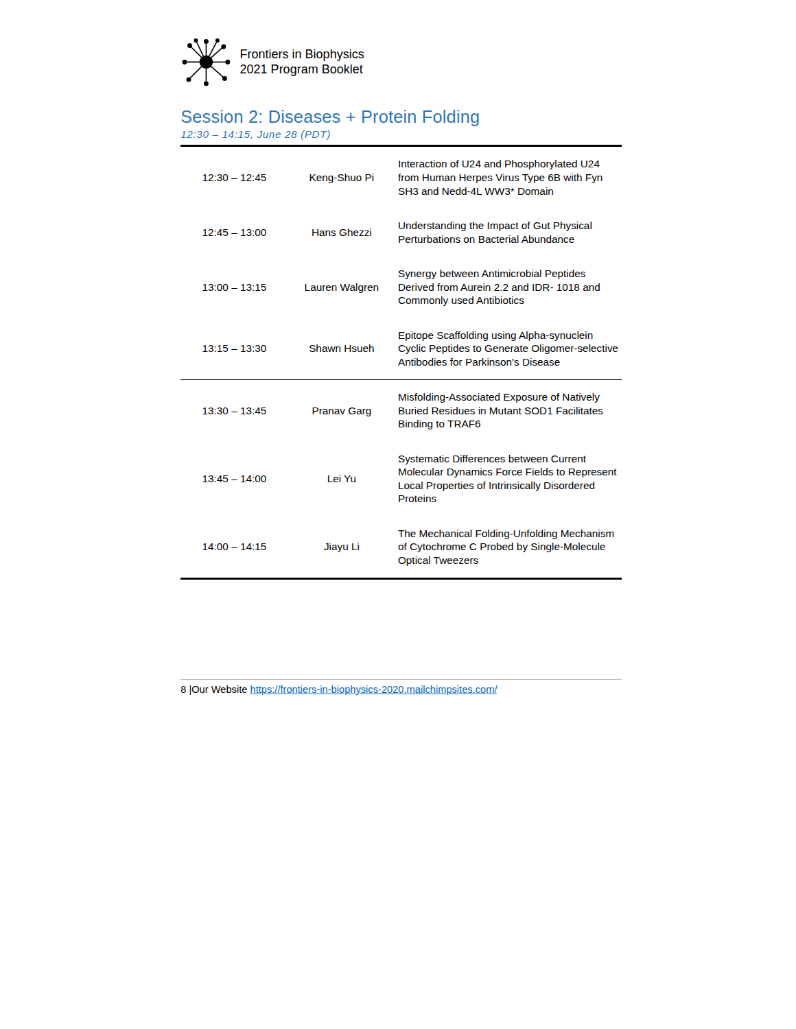Frontiers in Biophysics
2021 Program Booklet
Session 2: Diseases + Protein Folding
12:30 – 14:15, June 28 (PDT)
| 12:30 – 12:45 | Keng-Shuo Pi | Interaction of U24 and Phosphorylated U24 from Human Herpes Virus Type 6B with Fyn SH3 and Nedd-4L WW3* Domain |
| 12:45 – 13:00 | Hans Ghezzi | Understanding the Impact of Gut Physical Perturbations on Bacterial Abundance |
| 13:00 – 13:15 | Lauren Walgren | Synergy between Antimicrobial Peptides Derived from Aurein 2.2 and IDR- 1018 and Commonly used Antibiotics |
| 13:15 – 13:30 | Shawn Hsueh | Epitope Scaffolding using Alpha-synuclein Cyclic Peptides to Generate Oligomer-selective Antibodies for Parkinson's Disease |
| 13:30 – 13:45 | Pranav Garg | Misfolding-Associated Exposure of Natively Buried Residues in Mutant SOD1 Facilitates Binding to TRAF6 |
| 13:45 – 14:00 | Lei Yu | Systematic Differences between Current Molecular Dynamics Force Fields to Represent Local Properties of Intrinsically Disordered Proteins |
| 14:00 – 14:15 | Jiayu Li | The Mechanical Folding-Unfolding Mechanism of Cytochrome C Probed by Single-Molecule Optical Tweezers |
8 |Our Website https://frontiers-in-biophysics-2020.mailchimpsites.com/